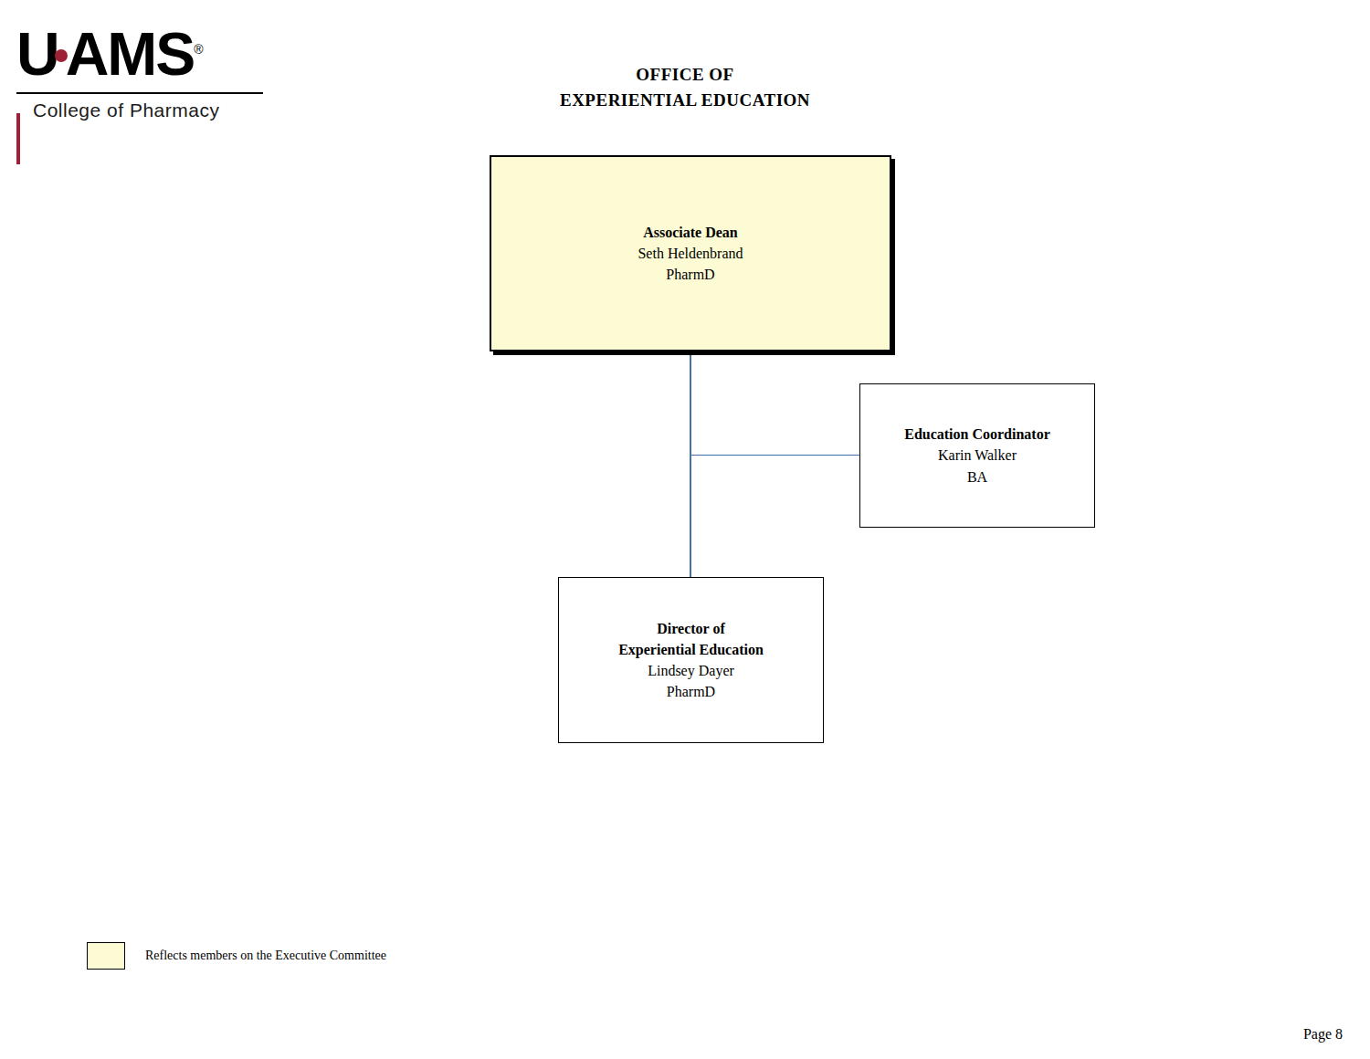U AMS®
College of Pharmacy
OFFICE OF
EXPERIENTIAL EDUCATION
Associate Dean
Seth Heldenbrand
PharmD
Education Coordinator
Karin Walker
BA
Director of
Experiential Education
Lindsey Dayer
PharmD
Reflects members on the Executive Committee
Page 8